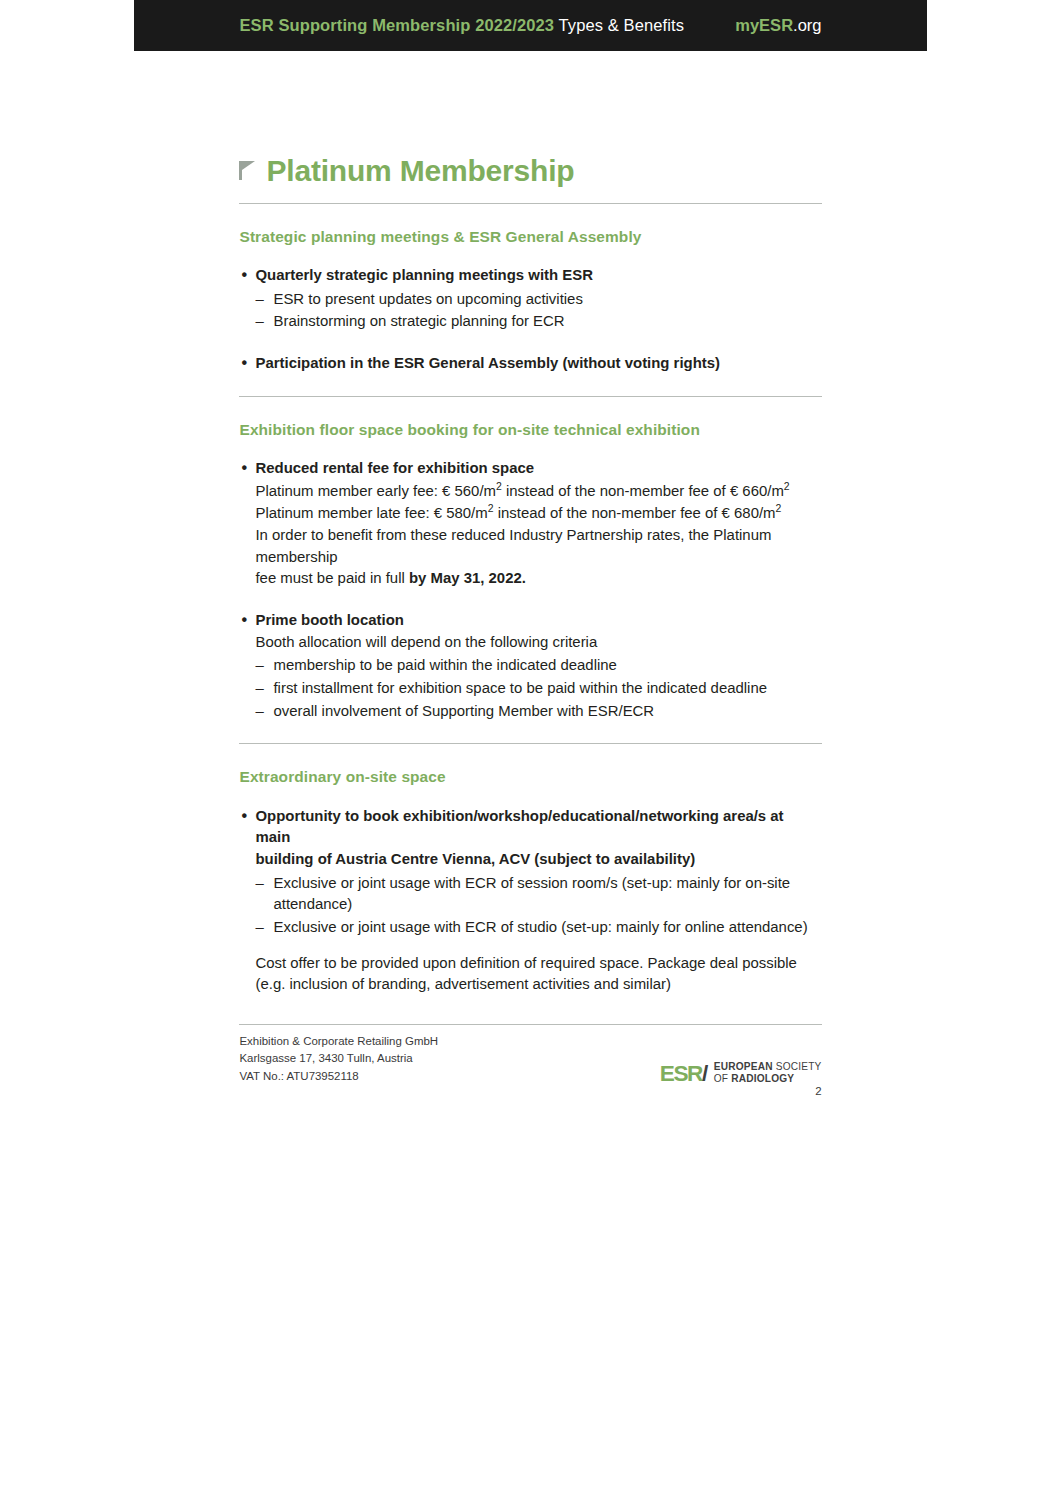ESR Supporting Membership 2022/2023 Types & Benefits
myESR.org
Platinum Membership
Strategic planning meetings & ESR General Assembly
Quarterly strategic planning meetings with ESR
ESR to present updates on upcoming activities
Brainstorming on strategic planning for ECR
Participation in the ESR General Assembly (without voting rights)
Exhibition floor space booking for on-site technical exhibition
Reduced rental fee for exhibition space
Platinum member early fee: € 560/m2 instead of the non-member fee of € 660/m2
Platinum member late fee: € 580/m2 instead of the non-member fee of € 680/m2
In order to benefit from these reduced Industry Partnership rates, the Platinum membership
fee must be paid in full by May 31, 2022.
Prime booth location
Booth allocation will depend on the following criteria
membership to be paid within the indicated deadline
first installment for exhibition space to be paid within the indicated deadline
overall involvement of Supporting Member with ESR/ECR
Extraordinary on-site space
Opportunity to book exhibition/workshop/educational/networking area/s at main
building of Austria Centre Vienna, ACV (subject to availability)
Exclusive or joint usage with ECR of session room/s (set-up: mainly for on-site attendance)
Exclusive or joint usage with ECR of studio (set-up: mainly for online attendance)
Cost offer to be provided upon definition of required space. Package deal possible
(e.g. inclusion of branding, advertisement activities and similar)
Exhibition & Corporate Retailing GmbH
Karlsgasse 17, 3430 Tulln, Austria
VAT No.: ATU73952118
ESR/
EUROPEAN SOCIETY
OF RADIOLOGY
2